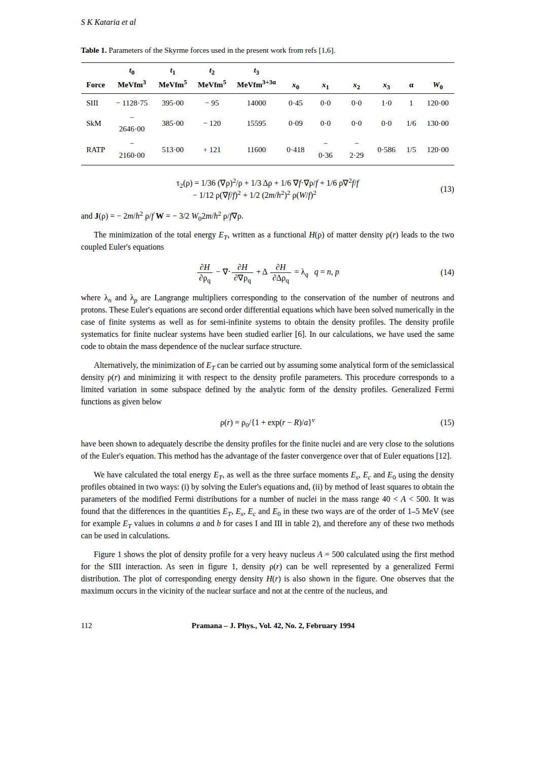S K Kataria et al
Table 1. Parameters of the Skyrme forces used in the present work from refs [1,6].
| | t 0 | t 1 | t 2 | t 3 | | | | | | |
| --- | --- | --- | --- | --- | --- | --- | --- | --- | --- | --- |
| Force | MeVfm 3 | MeVfm 5 | MeVfm 5 | MeVfm 3+3α | x 0 | x 1 | x 2 | x 3 | α | W 0 |
| SIII | − 1128·75 | 395·00 | − 95 | 14000 | 0·45 | 0·0 | 0·0 | 1·0 | 1 | 120·00 |
| SkM | − 2646·00 | 385·00 | − 120 | 15595 | 0·09 | 0·0 | 0·0 | 0·0 | 1/6 | 130·00 |
| RATP | − 2160·00 | 513·00 | + 121 | 11600 | 0·418 | − 0·36 | − 2·29 | 0·586 | 1/5 | 120·00 |
τ2(ρ) = 1/36 (∇ρ)2/ρ + 1/3 Δρ + 1/6 ∇f·∇ρ/f + 1/6 ρ∇2f/f
− 1/12 ρ(∇f/f)2 + 1/2 (2m/h2)2 ρ(W/f)2 (13)
and J(ρ) = − 2m/h2 ρ/f W = − 3/2 W02m/h2 ρ/f∇ρ.
The minimization of the total energy ET, written as a functional H(ρ) of matter density ρ(r) leads to the two coupled Euler's equations
∂H∂ρq − ∇·∂H∂∇ρq + Δ ∂H∂Δρq = λq q = n, p (14)
where λn and λp are Langrange multipliers corresponding to the conservation of the number of neutrons and protons. These Euler's equations are second order differential equations which have been solved numerically in the case of finite systems as well as for semi-infinite systems to obtain the density profiles. The density profile systematics for finite nuclear systems have been studied earlier [6]. In our calculations, we have used the same code to obtain the mass dependence of the nuclear surface structure.
Alternatively, the minimization of ET can be carried out by assuming some analytical form of the semiclassical density ρ(r) and minimizing it with respect to the density profile parameters. This procedure corresponds to a limited variation in some subspace defined by the analytic form of the density profiles. Generalized Fermi functions as given below
ρ(r) = ρ0/{1 + exp(r − R)/a}v (15)
have been shown to adequately describe the density profiles for the finite nuclei and are very close to the solutions of the Euler's equation. This method has the advantage of the faster convergence over that of Euler equations [12].
We have calculated the total energy ET, as well as the three surface moments Es, Ec and E0 using the density profiles obtained in two ways: (i) by solving the Euler's equations and, (ii) by method of least squares to obtain the parameters of the modified Fermi distributions for a number of nuclei in the mass range 40 < A < 500. It was found that the differences in the quantities ET, Es, Ec and E0 in these two ways are of the order of 1–5 MeV (see for example ET values in columns a and b for cases I and III in table 2), and therefore any of these two methods can be used in calculations.
Figure 1 shows the plot of density profile for a very heavy nucleus A = 500 calculated using the first method for the SIII interaction. As seen in figure 1, density ρ(r) can be well represented by a generalized Fermi distribution. The plot of corresponding energy density H(r) is also shown in the figure. One observes that the maximum occurs in the vicinity of the nuclear surface and not at the centre of the nucleus, and
112 Pramana – J. Phys., Vol. 42, No. 2, February 1994